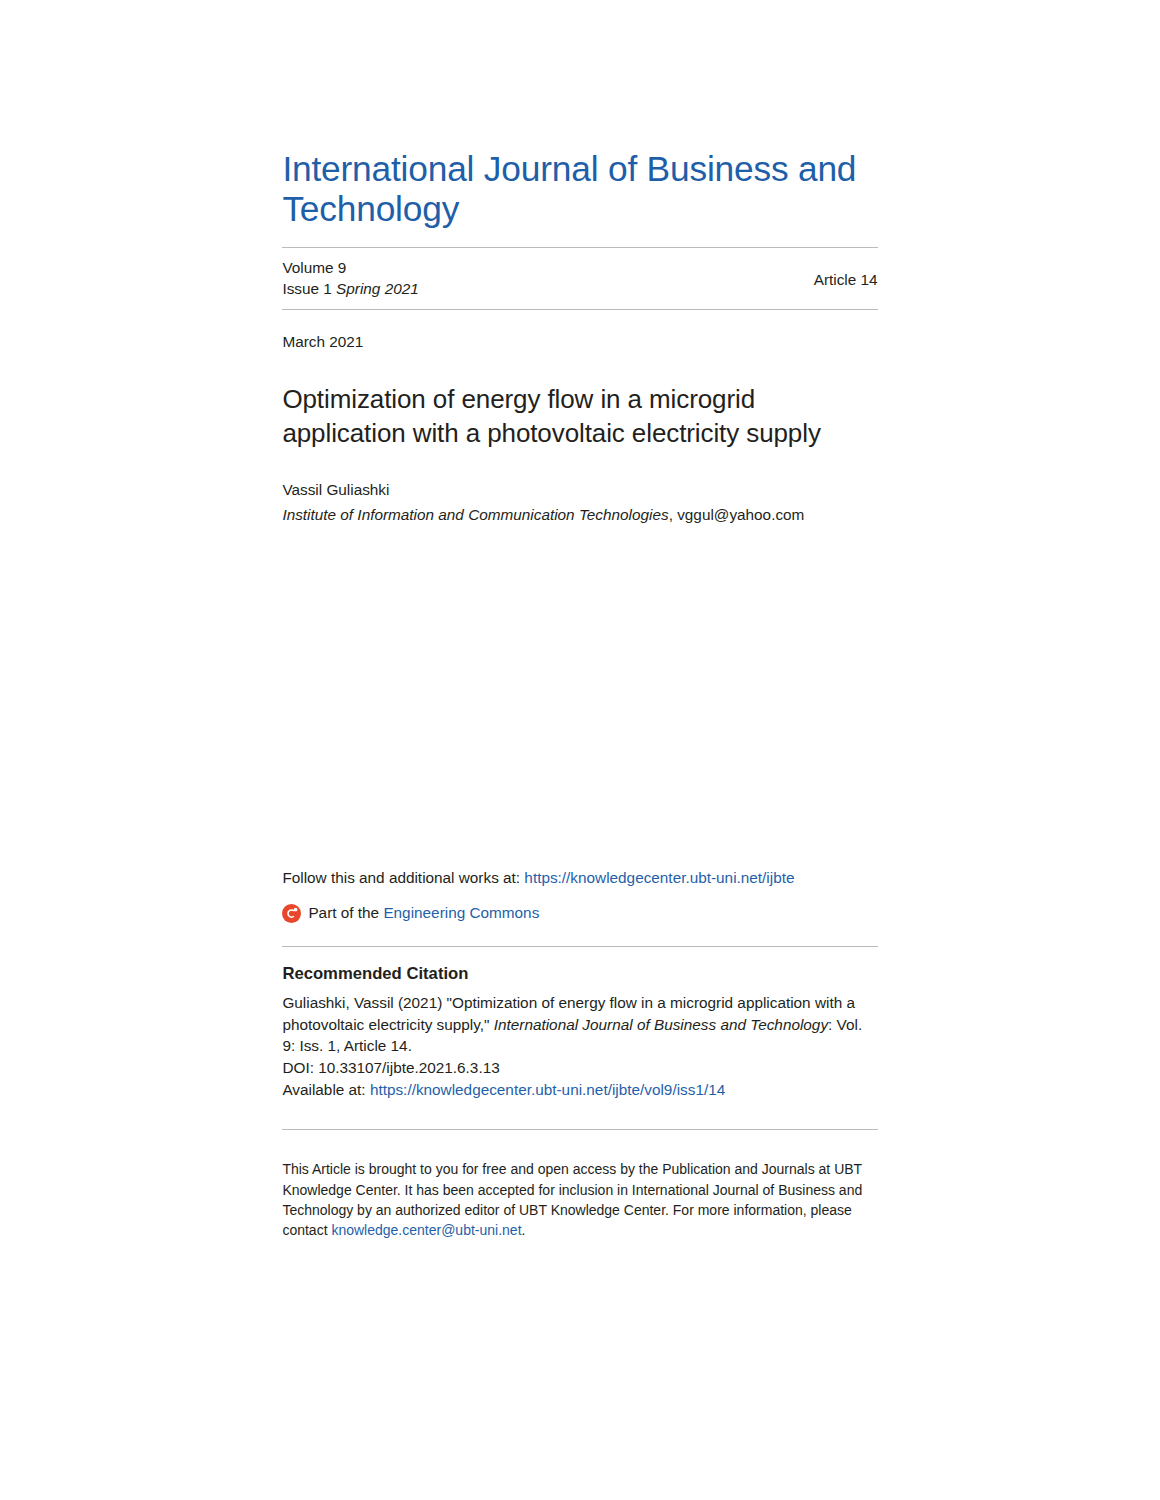International Journal of Business and Technology
Volume 9 Issue 1 Spring 2021
Article 14
March 2021
Optimization of energy flow in a microgrid application with a photovoltaic electricity supply
Vassil Guliashki
Institute of Information and Communication Technologies, vggul@yahoo.com
Follow this and additional works at: https://knowledgecenter.ubt-uni.net/ijbte
Part of the Engineering Commons
Recommended Citation
Guliashki, Vassil (2021) "Optimization of energy flow in a microgrid application with a photovoltaic electricity supply," International Journal of Business and Technology: Vol. 9: Iss. 1, Article 14.
DOI: 10.33107/ijbte.2021.6.3.13
Available at: https://knowledgecenter.ubt-uni.net/ijbte/vol9/iss1/14
This Article is brought to you for free and open access by the Publication and Journals at UBT Knowledge Center. It has been accepted for inclusion in International Journal of Business and Technology by an authorized editor of UBT Knowledge Center. For more information, please contact knowledge.center@ubt-uni.net.